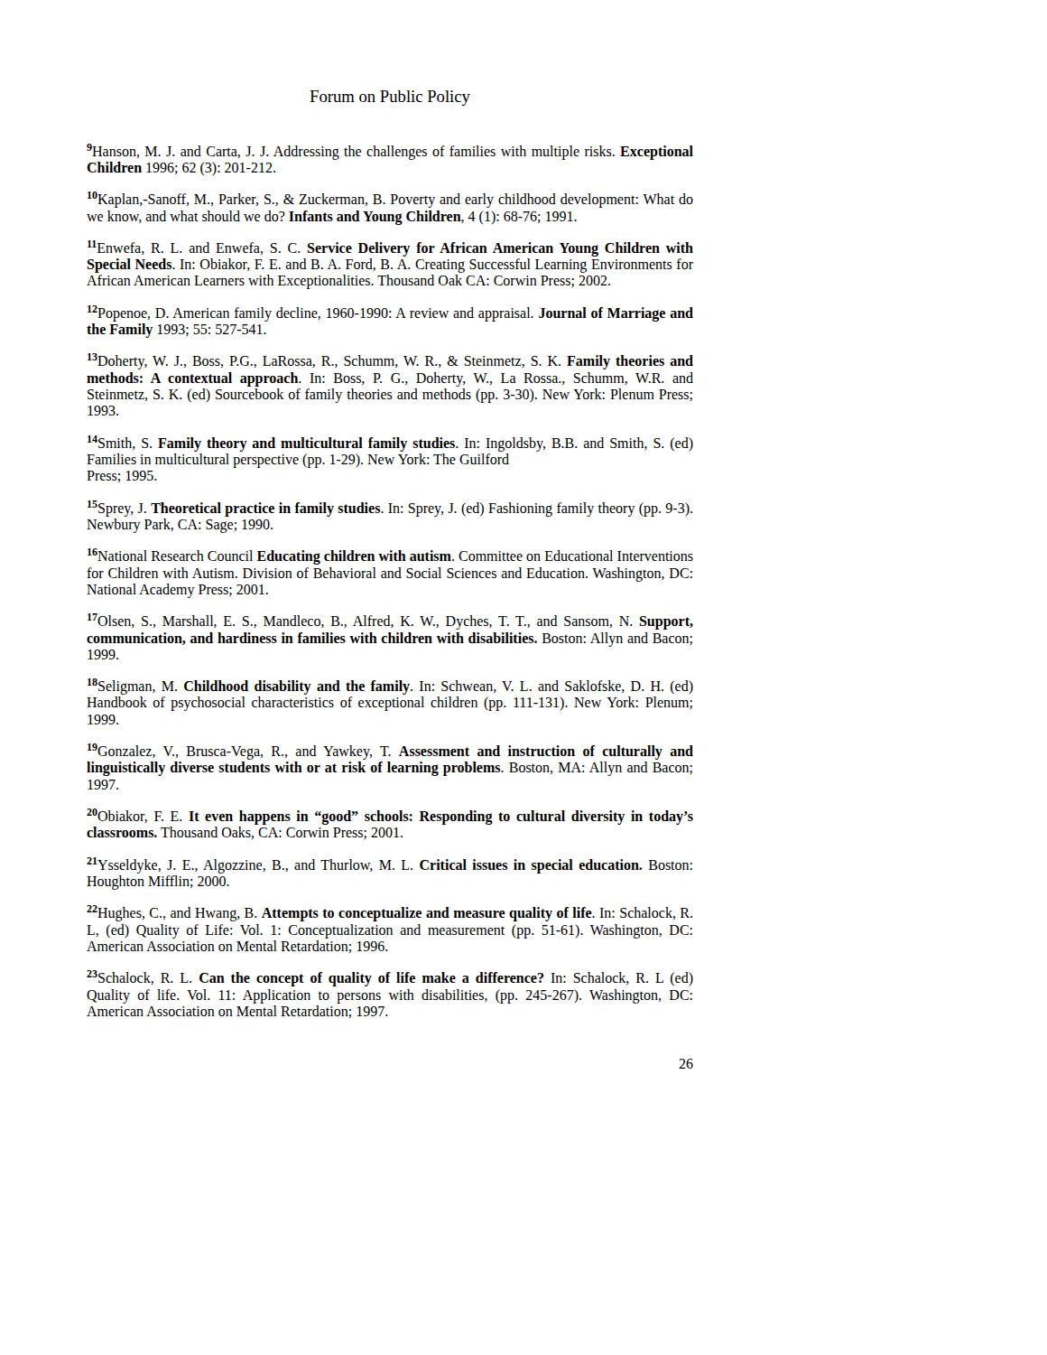Forum on Public Policy
9Hanson, M. J. and Carta, J. J. Addressing the challenges of families with multiple risks. Exceptional Children 1996; 62 (3): 201-212.
10Kaplan,-Sanoff, M., Parker, S., & Zuckerman, B. Poverty and early childhood development: What do we know, and what should we do? Infants and Young Children, 4 (1): 68-76; 1991.
11Enwefa, R. L. and Enwefa, S. C. Service Delivery for African American Young Children with Special Needs. In: Obiakor, F. E. and B. A. Ford, B. A. Creating Successful Learning Environments for African American Learners with Exceptionalities. Thousand Oak CA: Corwin Press; 2002.
12Popenoe, D. American family decline, 1960-1990: A review and appraisal. Journal of Marriage and the Family 1993; 55: 527-541.
13Doherty, W. J., Boss, P.G., LaRossa, R., Schumm, W. R., & Steinmetz, S. K. Family theories and methods: A contextual approach. In: Boss, P. G., Doherty, W., La Rossa., Schumm, W.R. and Steinmetz, S. K. (ed) Sourcebook of family theories and methods (pp. 3-30). New York: Plenum Press; 1993.
14Smith, S. Family theory and multicultural family studies. In: Ingoldsby, B.B. and Smith, S. (ed) Families in multicultural perspective (pp. 1-29). New York: The Guilford
Press; 1995.
15Sprey, J. Theoretical practice in family studies. In: Sprey, J. (ed) Fashioning family theory (pp. 9-3). Newbury Park, CA: Sage; 1990.
16National Research Council Educating children with autism. Committee on Educational Interventions for Children with Autism. Division of Behavioral and Social Sciences and Education. Washington, DC: National Academy Press; 2001.
17Olsen, S., Marshall, E. S., Mandleco, B., Alfred, K. W., Dyches, T. T., and Sansom, N. Support, communication, and hardiness in families with children with disabilities. Boston: Allyn and Bacon; 1999.
18Seligman, M. Childhood disability and the family. In: Schwean, V. L. and Saklofske, D. H. (ed) Handbook of psychosocial characteristics of exceptional children (pp. 111-131). New York: Plenum; 1999.
19Gonzalez, V., Brusca-Vega, R., and Yawkey, T. Assessment and instruction of culturally and linguistically diverse students with or at risk of learning problems. Boston, MA: Allyn and Bacon; 1997.
20Obiakor, F. E. It even happens in “good” schools: Responding to cultural diversity in today’s classrooms. Thousand Oaks, CA: Corwin Press; 2001.
21Ysseldyke, J. E., Algozzine, B., and Thurlow, M. L. Critical issues in special education. Boston: Houghton Mifflin; 2000.
22Hughes, C., and Hwang, B. Attempts to conceptualize and measure quality of life. In: Schalock, R. L, (ed) Quality of Life: Vol. 1: Conceptualization and measurement (pp. 51-61). Washington, DC: American Association on Mental Retardation; 1996.
23Schalock, R. L. Can the concept of quality of life make a difference? In: Schalock, R. L (ed) Quality of life. Vol. 11: Application to persons with disabilities, (pp. 245-267). Washington, DC: American Association on Mental Retardation; 1997.
26